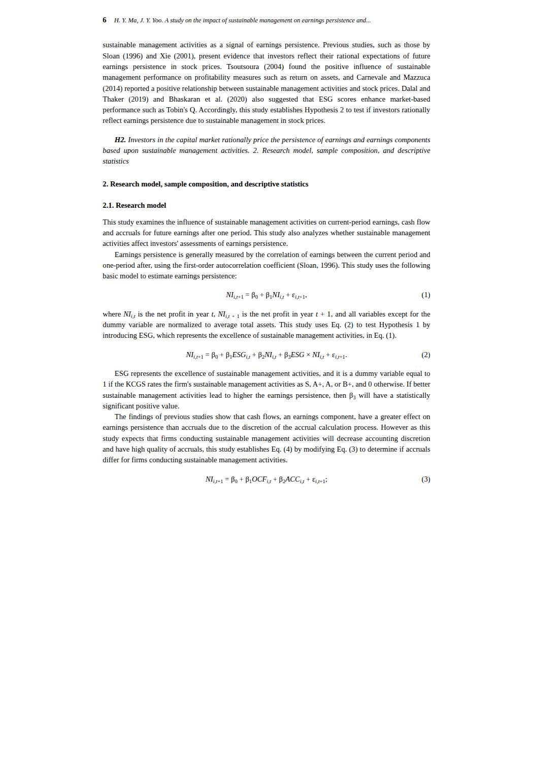6 H. Y. Ma, J. Y. Yoo. A study on the impact of sustainable management on earnings persistence and...
sustainable management activities as a signal of earnings persistence. Previous studies, such as those by Sloan (1996) and Xie (2001), present evidence that investors reflect their rational expectations of future earnings persistence in stock prices. Tsoutsoura (2004) found the positive influence of sustainable management performance on profitability measures such as return on assets, and Carnevale and Mazzuca (2014) reported a positive relationship between sustainable management activities and stock prices. Dalal and Thaker (2019) and Bhaskaran et al. (2020) also suggested that ESG scores enhance market-based performance such as Tobin's Q. Accordingly, this study establishes Hypothesis 2 to test if investors rationally reflect earnings persistence due to sustainable management in stock prices.
H2. Investors in the capital market rationally price the persistence of earnings and earnings components based upon sustainable management activities. 2. Research model, sample composition, and descriptive statistics
2. Research model, sample composition, and descriptive statistics
2.1. Research model
This study examines the influence of sustainable management activities on current-period earnings, cash flow and accruals for future earnings after one period. This study also analyzes whether sustainable management activities affect investors' assessments of earnings persistence.
Earnings persistence is generally measured by the correlation of earnings between the current period and one-period after, using the first-order autocorrelation coefficient (Sloan, 1996). This study uses the following basic model to estimate earnings persistence:
NIi,t+1 = β0 + β1NIi,t + εi,t+1, (1)
where NIi,t is the net profit in year t, NIi,t + 1 is the net profit in year t + 1, and all variables except for the dummy variable are normalized to average total assets. This study uses Eq. (2) to test Hypothesis 1 by introducing ESG, which represents the excellence of sustainable management activities, in Eq. (1).
NIi,t+1 = β0 + β1ESGi,t + β2NIi,t + β3ESG × NIi,t + εi,t+1. (2)
ESG represents the excellence of sustainable management activities, and it is a dummy variable equal to 1 if the KCGS rates the firm's sustainable management activities as S, A+, A, or B+, and 0 otherwise. If better sustainable management activities lead to higher the earnings persistence, then β3 will have a statistically significant positive value.
The findings of previous studies show that cash flows, an earnings component, have a greater effect on earnings persistence than accruals due to the discretion of the accrual calculation process. However as this study expects that firms conducting sustainable management activities will decrease accounting discretion and have high quality of accruals, this study establishes Eq. (4) by modifying Eq. (3) to determine if accruals differ for firms conducting sustainable management activities.
NIi,t+1 = β0 + β1OCFi,t + β2ACCi,t + εi,t+1; (3)